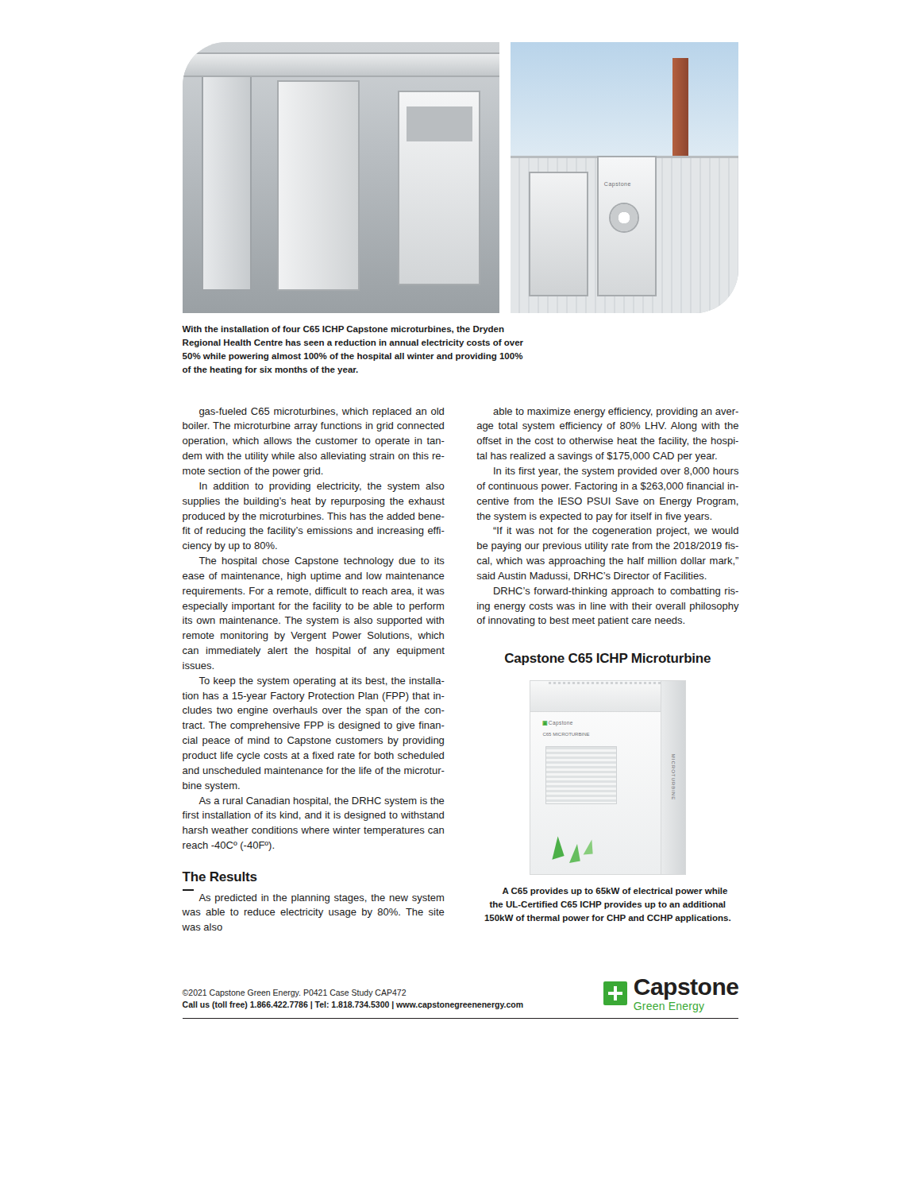Capstone
With the installation of four C65 ICHP Capstone microturbines, the Dryden Regional Health Centre has seen a reduction in annual electricity costs of over 50% while powering almost 100% of the hospital all winter and providing 100% of the heating for six months of the year.
gas-fueled C65 microturbines, which replaced an old boiler. The microturbine array functions in grid connected operation, which allows the customer to operate in tandem with the utility while also alleviating strain on this remote section of the power grid.
In addition to providing electricity, the system also supplies the building’s heat by repurposing the exhaust produced by the microturbines. This has the added benefit of reducing the facility’s emissions and increasing efficiency by up to 80%.
The hospital chose Capstone technology due to its ease of maintenance, high uptime and low maintenance requirements. For a remote, difficult to reach area, it was especially important for the facility to be able to perform its own maintenance. The system is also supported with remote monitoring by Vergent Power Solutions, which can immediately alert the hospital of any equipment issues.
To keep the system operating at its best, the installation has a 15-year Factory Protection Plan (FPP) that includes two engine overhauls over the span of the contract. The comprehensive FPP is designed to give financial peace of mind to Capstone customers by providing product life cycle costs at a fixed rate for both scheduled and unscheduled maintenance for the life of the microturbine system.
As a rural Canadian hospital, the DRHC system is the first installation of its kind, and it is designed to withstand harsh weather conditions where winter temperatures can reach -40Cº (-40Fº).
The Results
As predicted in the planning stages, the new system was able to reduce electricity usage by 80%. The site was also
able to maximize energy efficiency, providing an average total system efficiency of 80% LHV. Along with the offset in the cost to otherwise heat the facility, the hospital has realized a savings of $175,000 CAD per year.
In its first year, the system provided over 8,000 hours of continuous power. Factoring in a $263,000 financial incentive from the IESO PSUI Save on Energy Program, the system is expected to pay for itself in five years.
“If it was not for the cogeneration project, we would be paying our previous utility rate from the 2018/2019 fiscal, which was approaching the half million dollar mark,” said Austin Madussi, DRHC’s Director of Facilities.
DRHC’s forward-thinking approach to combatting rising energy costs was in line with their overall philosophy of innovating to best meet patient care needs.
Capstone C65 ICHP Microturbine
▣Capstone
C65 MICROTURBINE
MICROTURBINE
A C65 provides up to 65kW of electrical power while the UL-Certified C65 ICHP provides up to an additional 150kW of thermal power for CHP and CCHP applications.
©2021 Capstone Green Energy. P0421 Case Study CAP472
Call us (toll free) 1.866.422.7786 | Tel: 1.818.734.5300 | www.capstonegreenenergy.com
Capstone Green Energy